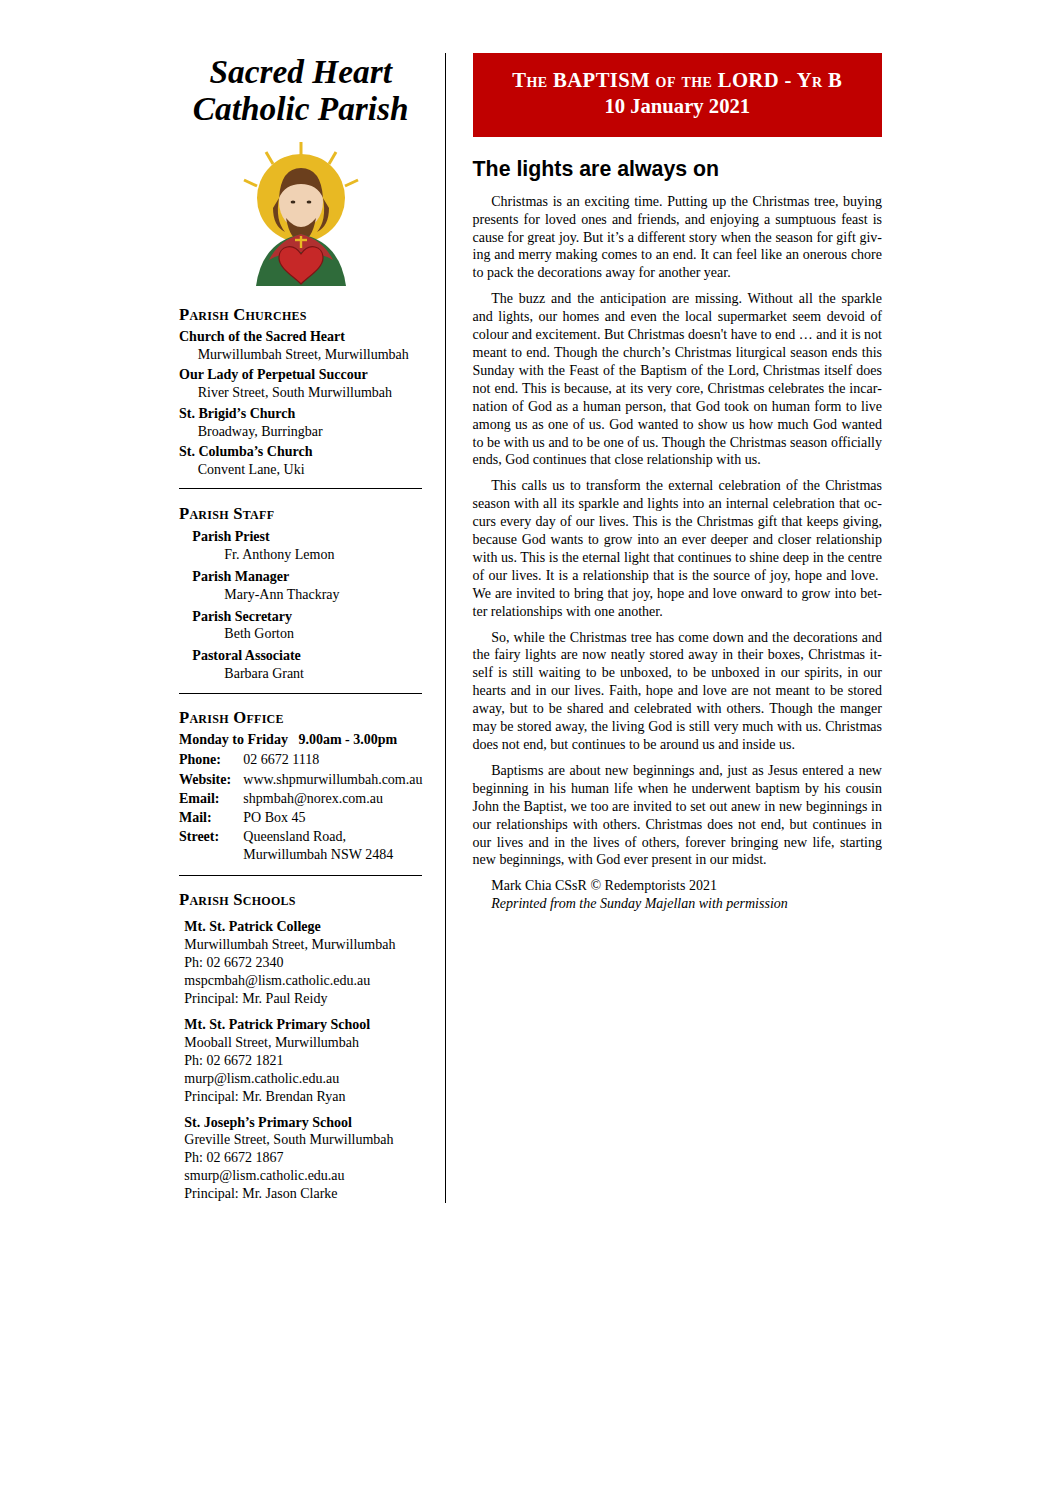Sacred Heart
Catholic Parish
Parish Churches
Church of the Sacred Heart
Murwillumbah Street, Murwillumbah
Our Lady of Perpetual Succour
River Street, South Murwillumbah
St. Brigid’s Church
Broadway, Burringbar
St. Columba’s Church
Convent Lane, Uki
Parish Staff
Parish Priest
Fr. Anthony Lemon
Parish Manager
Mary-Ann Thackray
Parish Secretary
Beth Gorton
Pastoral Associate
Barbara Grant
Parish Office
Monday to Friday 9.00am - 3.00pm
| Phone: | 02 6672 1118 |
| Website: | www.shpmurwillumbah.com.au |
| Email: | shpmbah@norex.com.au |
| Mail: | PO Box 45 |
| Street: | Queensland Road, Murwillumbah NSW 2484 |
Parish Schools
Mt. St. Patrick College
Murwillumbah Street, Murwillumbah
Ph: 02 6672 2340
mspcmbah@lism.catholic.edu.au
Principal: Mr. Paul Reidy
Mt. St. Patrick Primary School
Mooball Street, Murwillumbah
Ph: 02 6672 1821
murp@lism.catholic.edu.au
Principal: Mr. Brendan Ryan
St. Joseph’s Primary School
Greville Street, South Murwillumbah
Ph: 02 6672 1867
smurp@lism.catholic.edu.au
Principal: Mr. Jason Clarke
The BAPTISM of the LORD - Yr B
10 January 2021
The lights are always on
Christmas is an exciting time. Putting up the Christmas tree, buying presents for loved ones and friends, and enjoying a sumptuous feast is cause for great joy. But it’s a different story when the season for gift giving and merry making comes to an end. It can feel like an onerous chore to pack the decorations away for another year.
The buzz and the anticipation are missing. Without all the sparkle and lights, our homes and even the local supermarket seem devoid of colour and excitement. But Christmas doesn't have to end … and it is not meant to end. Though the church’s Christmas liturgical season ends this Sunday with the Feast of the Baptism of the Lord, Christmas itself does not end. This is because, at its very core, Christmas celebrates the incarnation of God as a human person, that God took on human form to live among us as one of us. God wanted to show us how much God wanted to be with us and to be one of us. Though the Christmas season officially ends, God continues that close relationship with us.
This calls us to transform the external celebration of the Christmas season with all its sparkle and lights into an internal celebration that occurs every day of our lives. This is the Christmas gift that keeps giving, because God wants to grow into an ever deeper and closer relationship with us. This is the eternal light that continues to shine deep in the centre of our lives. It is a relationship that is the source of joy, hope and love. We are invited to bring that joy, hope and love onward to grow into better relationships with one another.
So, while the Christmas tree has come down and the decorations and the fairy lights are now neatly stored away in their boxes, Christmas itself is still waiting to be unboxed, to be unboxed in our spirits, in our hearts and in our lives. Faith, hope and love are not meant to be stored away, but to be shared and celebrated with others. Though the manger may be stored away, the living God is still very much with us. Christmas does not end, but continues to be around us and inside us.
Baptisms are about new beginnings and, just as Jesus entered a new beginning in his human life when he underwent baptism by his cousin John the Baptist, we too are invited to set out anew in new beginnings in our relationships with others. Christmas does not end, but continues in our lives and in the lives of others, forever bringing new life, starting new beginnings, with God ever present in our midst.
Mark Chia CSsR © Redemptorists 2021 Reprinted from the Sunday Majellan with permission